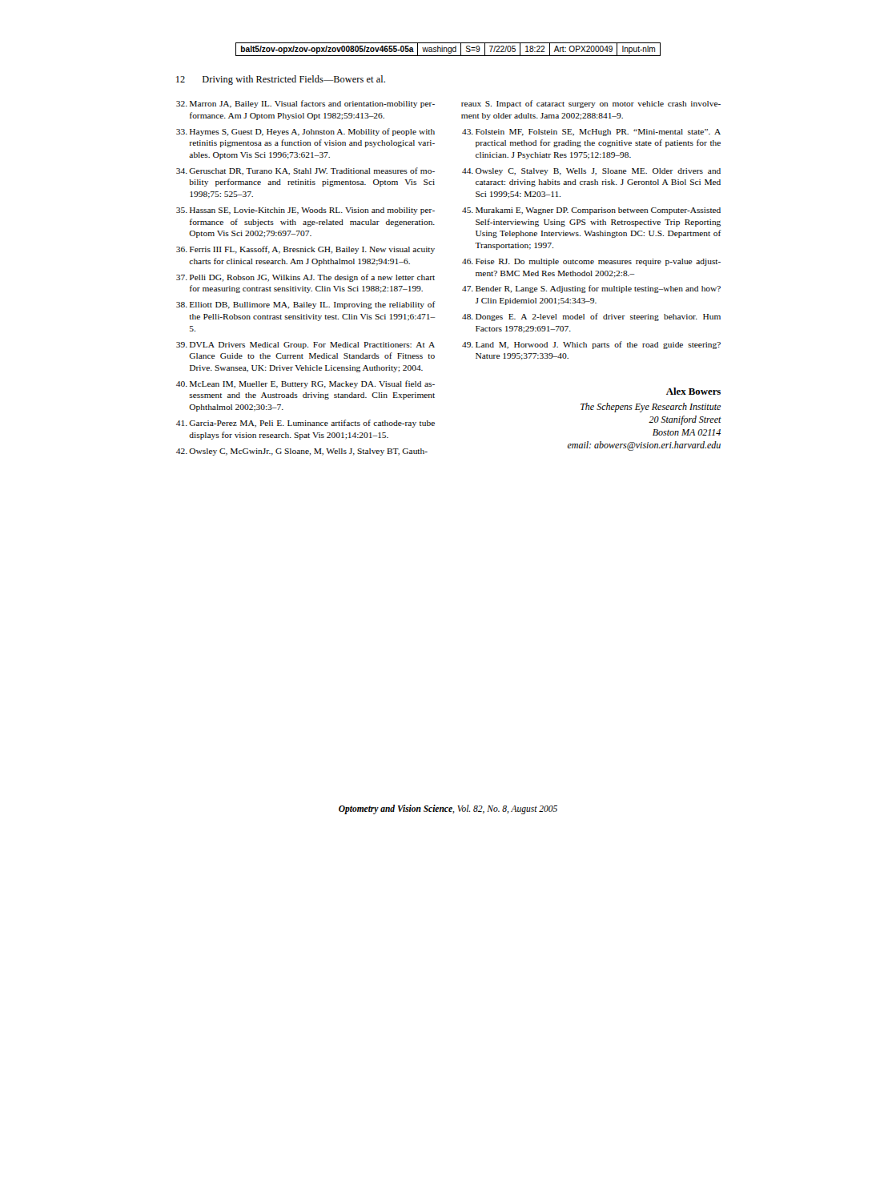| balt5/zov-opx/zov-opx/zov00805/zov4655-05a | washingd | S=9 | 7/22/05 | 18:22 | Art: OPX200049 | Input-nlm |
12 Driving with Restricted Fields—Bowers et al.
32. Marron JA, Bailey IL. Visual factors and orientation-mobility performance. Am J Optom Physiol Opt 1982;59:413–26.
33. Haymes S, Guest D, Heyes A, Johnston A. Mobility of people with retinitis pigmentosa as a function of vision and psychological variables. Optom Vis Sci 1996;73:621–37.
34. Geruschat DR, Turano KA, Stahl JW. Traditional measures of mobility performance and retinitis pigmentosa. Optom Vis Sci 1998;75: 525–37.
35. Hassan SE, Lovie-Kitchin JE, Woods RL. Vision and mobility performance of subjects with age-related macular degeneration. Optom Vis Sci 2002;79:697–707.
36. Ferris III FL, Kassoff, A, Bresnick GH, Bailey I. New visual acuity charts for clinical research. Am J Ophthalmol 1982;94:91–6.
37. Pelli DG, Robson JG, Wilkins AJ. The design of a new letter chart for measuring contrast sensitivity. Clin Vis Sci 1988;2:187–199.
38. Elliott DB, Bullimore MA, Bailey IL. Improving the reliability of the Pelli-Robson contrast sensitivity test. Clin Vis Sci 1991;6:471–5.
39. DVLA Drivers Medical Group. For Medical Practitioners: At A Glance Guide to the Current Medical Standards of Fitness to Drive. Swansea, UK: Driver Vehicle Licensing Authority; 2004.
40. McLean IM, Mueller E, Buttery RG, Mackey DA. Visual field assessment and the Austroads driving standard. Clin Experiment Ophthalmol 2002;30:3–7.
41. Garcia-Perez MA, Peli E. Luminance artifacts of cathode-ray tube displays for vision research. Spat Vis 2001;14:201–15.
42. Owsley C, McGwinJr., G Sloane, M, Wells J, Stalvey BT, Gauth-
reaux S. Impact of cataract surgery on motor vehicle crash involvement by older adults. Jama 2002;288:841–9.
43. Folstein MF, Folstein SE, McHugh PR. “Mini-mental state”. A practical method for grading the cognitive state of patients for the clinician. J Psychiatr Res 1975;12:189–98.
44. Owsley C, Stalvey B, Wells J, Sloane ME. Older drivers and cataract: driving habits and crash risk. J Gerontol A Biol Sci Med Sci 1999;54: M203–11.
45. Murakami E, Wagner DP. Comparison between Computer-Assisted Self-interviewing Using GPS with Retrospective Trip Reporting Using Telephone Interviews. Washington DC: U.S. Department of Transportation; 1997.
46. Feise RJ. Do multiple outcome measures require p-value adjustment? BMC Med Res Methodol 2002;2:8.–
47. Bender R, Lange S. Adjusting for multiple testing–when and how? J Clin Epidemiol 2001;54:343–9.
48. Donges E. A 2-level model of driver steering behavior. Hum Factors 1978;29:691–707.
49. Land M, Horwood J. Which parts of the road guide steering? Nature 1995;377:339–40.
Alex Bowers
The Schepens Eye Research Institute
20 Staniford Street
Boston MA 02114
email: abowers@vision.eri.harvard.edu
Optometry and Vision Science, Vol. 82, No. 8, August 2005